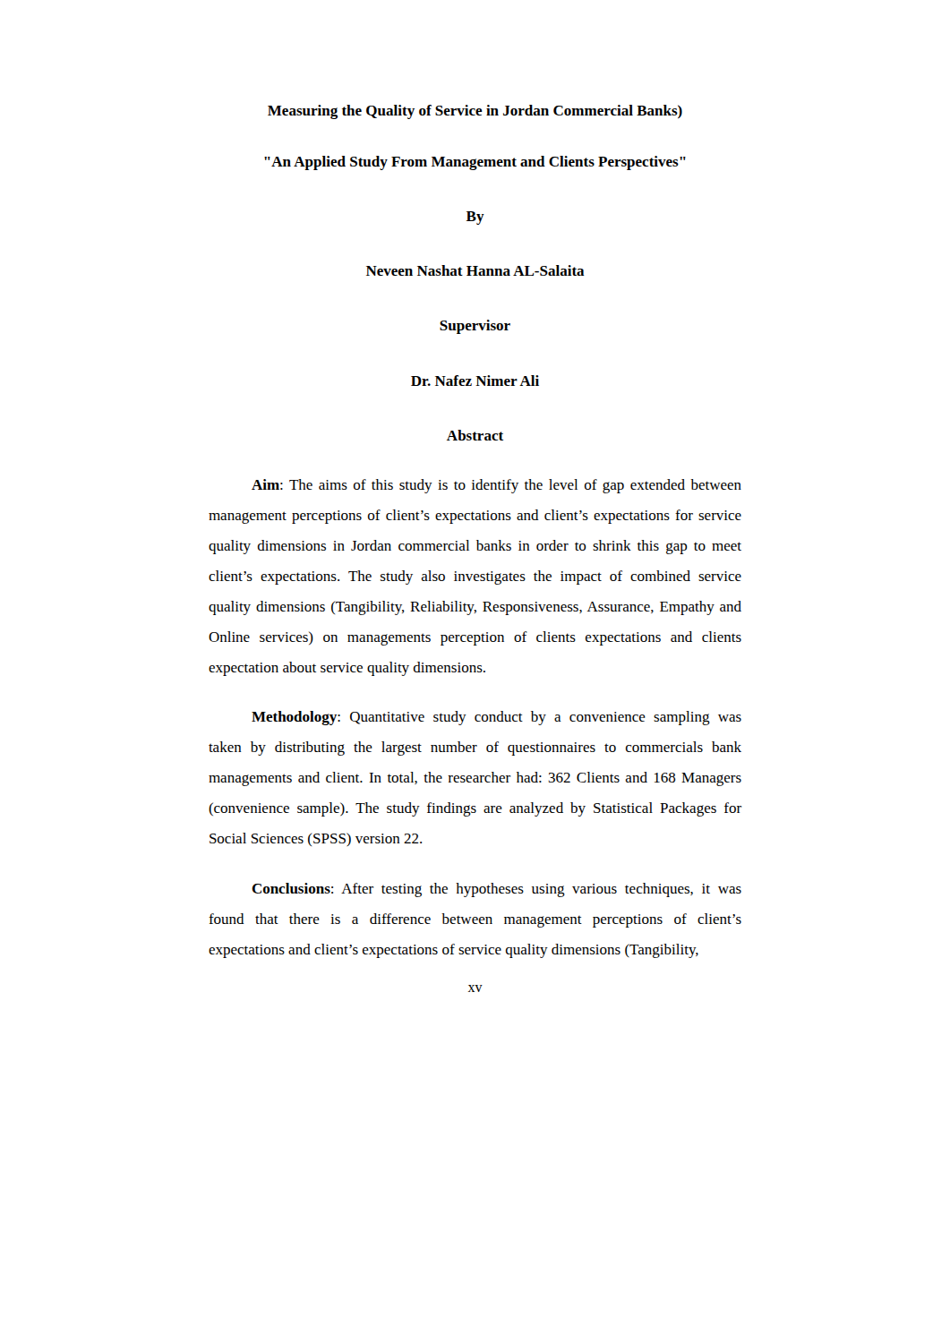Measuring the Quality of Service in Jordan Commercial Banks)
"An Applied Study From Management and Clients Perspectives"
By
Neveen Nashat Hanna AL-Salaita
Supervisor
Dr. Nafez Nimer Ali
Abstract
Aim: The aims of this study is to identify the level of gap extended between management perceptions of client’s expectations and client’s expectations for service quality dimensions in Jordan commercial banks in order to shrink this gap to meet client’s expectations. The study also investigates the impact of combined service quality dimensions (Tangibility, Reliability, Responsiveness, Assurance, Empathy and Online services) on managements perception of clients expectations and clients expectation about service quality dimensions.
Methodology: Quantitative study conduct by a convenience sampling was taken by distributing the largest number of questionnaires to commercials bank managements and client. In total, the researcher had: 362 Clients and 168 Managers (convenience sample). The study findings are analyzed by Statistical Packages for Social Sciences (SPSS) version 22.
Conclusions: After testing the hypotheses using various techniques, it was found that there is a difference between management perceptions of client’s expectations and client’s expectations of service quality dimensions (Tangibility,
xv